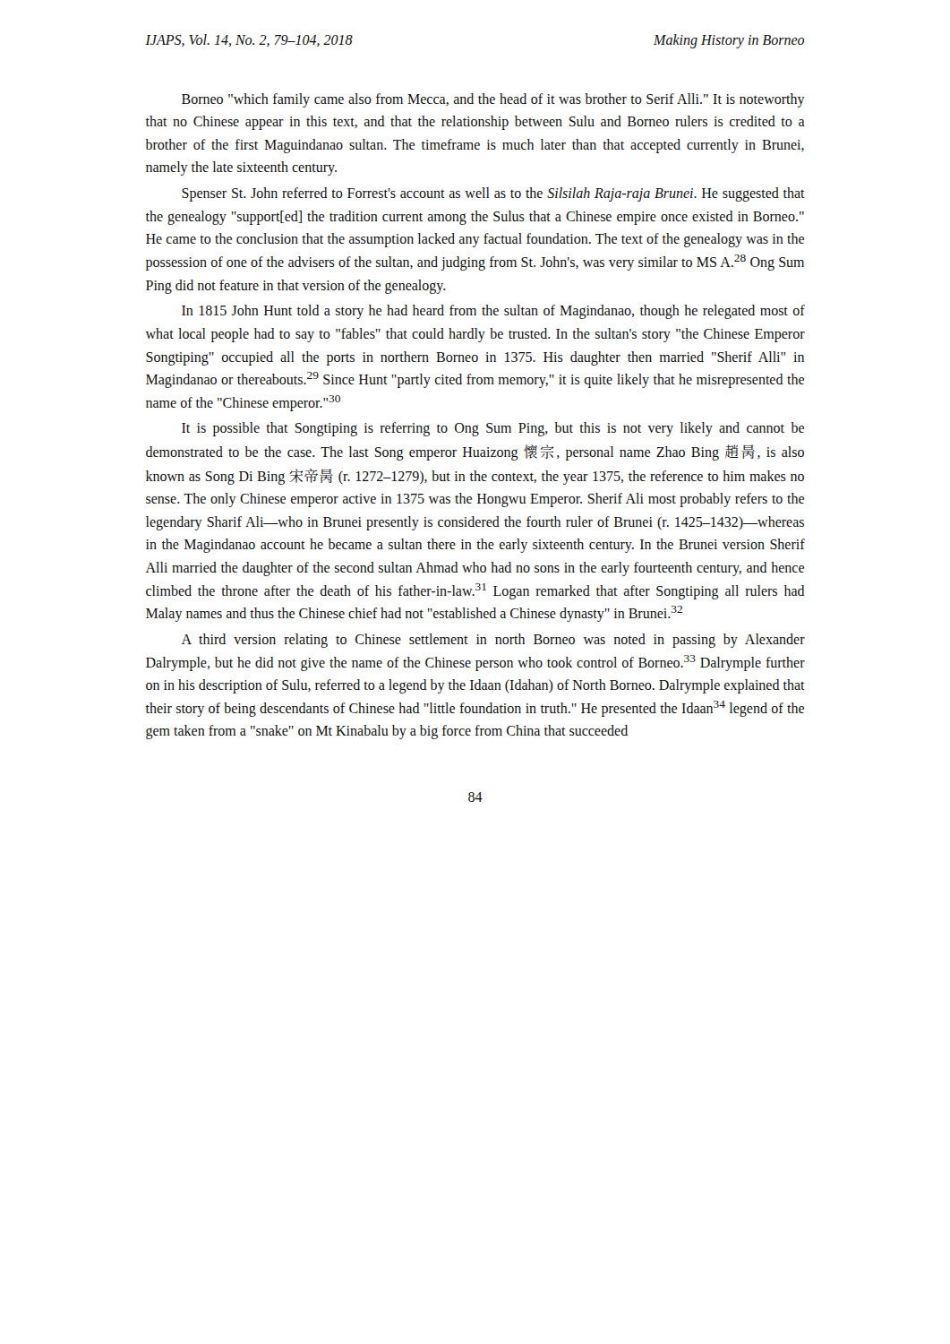IJAPS, Vol. 14, No. 2, 79–104, 2018 Making History in Borneo
Borneo "which family came also from Mecca, and the head of it was brother to Serif Alli." It is noteworthy that no Chinese appear in this text, and that the relationship between Sulu and Borneo rulers is credited to a brother of the first Maguindanao sultan. The timeframe is much later than that accepted currently in Brunei, namely the late sixteenth century.
Spenser St. John referred to Forrest's account as well as to the Silsilah Raja-raja Brunei. He suggested that the genealogy "support[ed] the tradition current among the Sulus that a Chinese empire once existed in Borneo." He came to the conclusion that the assumption lacked any factual foundation. The text of the genealogy was in the possession of one of the advisers of the sultan, and judging from St. John's, was very similar to MS A.28 Ong Sum Ping did not feature in that version of the genealogy.
In 1815 John Hunt told a story he had heard from the sultan of Magindanao, though he relegated most of what local people had to say to "fables" that could hardly be trusted. In the sultan's story "the Chinese Emperor Songtiping" occupied all the ports in northern Borneo in 1375. His daughter then married "Sherif Alli" in Magindanao or thereabouts.29 Since Hunt "partly cited from memory," it is quite likely that he misrepresented the name of the "Chinese emperor."30
It is possible that Songtiping is referring to Ong Sum Ping, but this is not very likely and cannot be demonstrated to be the case. The last Song emperor Huaizong 懷宗, personal name Zhao Bing 趙昺, is also known as Song Di Bing 宋帝昺 (r. 1272–1279), but in the context, the year 1375, the reference to him makes no sense. The only Chinese emperor active in 1375 was the Hongwu Emperor. Sherif Ali most probably refers to the legendary Sharif Ali—who in Brunei presently is considered the fourth ruler of Brunei (r. 1425–1432)—whereas in the Magindanao account he became a sultan there in the early sixteenth century. In the Brunei version Sherif Alli married the daughter of the second sultan Ahmad who had no sons in the early fourteenth century, and hence climbed the throne after the death of his father-in-law.31 Logan remarked that after Songtiping all rulers had Malay names and thus the Chinese chief had not "established a Chinese dynasty" in Brunei.32
A third version relating to Chinese settlement in north Borneo was noted in passing by Alexander Dalrymple, but he did not give the name of the Chinese person who took control of Borneo.33 Dalrymple further on in his description of Sulu, referred to a legend by the Idaan (Idahan) of North Borneo. Dalrymple explained that their story of being descendants of Chinese had "little foundation in truth." He presented the Idaan34 legend of the gem taken from a "snake" on Mt Kinabalu by a big force from China that succeeded
84